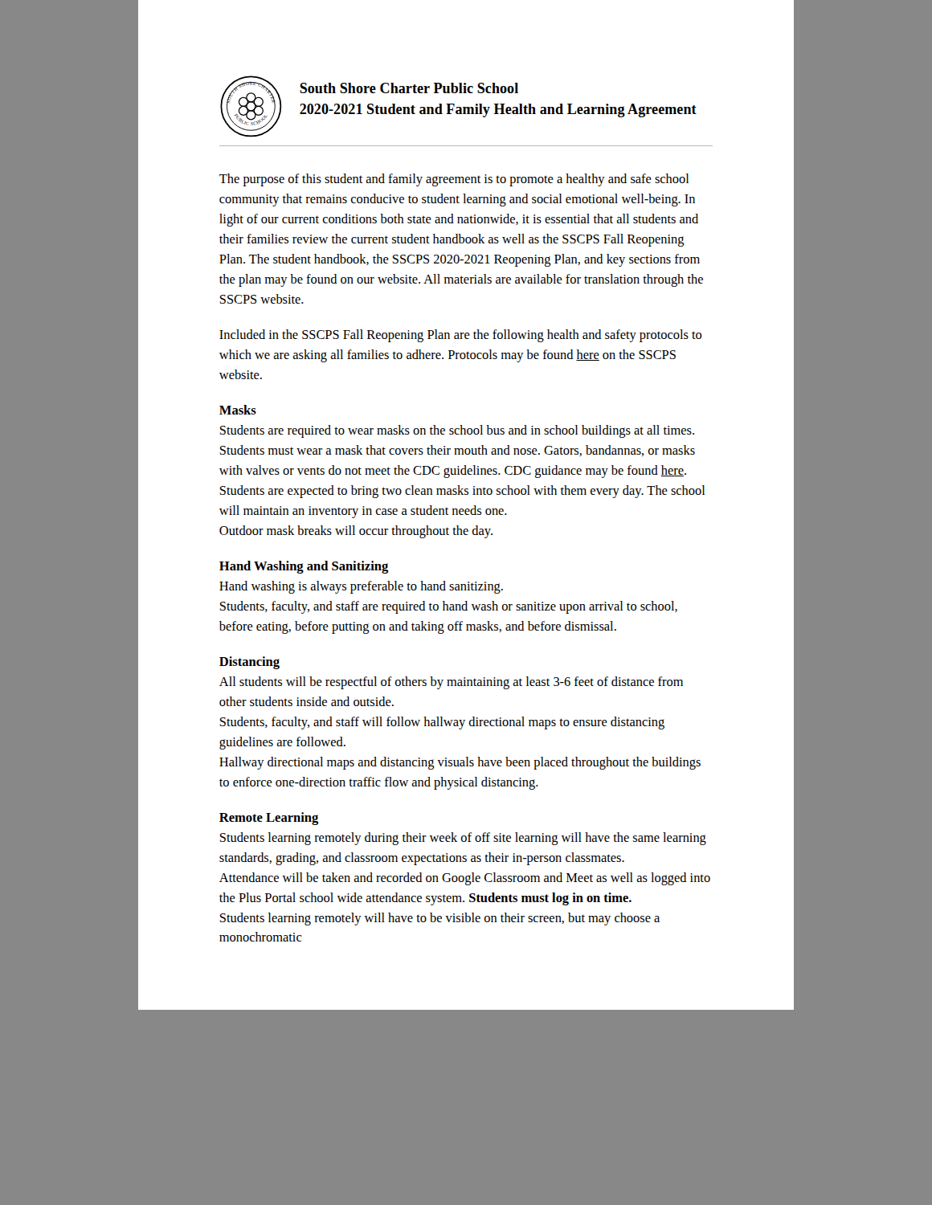SOUTH SHORE CHARTER PUBLIC SCHOOL
South Shore Charter Public School
2020-2021 Student and Family Health and Learning Agreement
The purpose of this student and family agreement is to promote a healthy and safe school community that remains conducive to student learning and social emotional well-being. In light of our current conditions both state and nationwide, it is essential that all students and their families review the current student handbook as well as the SSCPS Fall Reopening Plan. The student handbook, the SSCPS 2020-2021 Reopening Plan, and key sections from the plan may be found on our website. All materials are available for translation through the SSCPS website.
Included in the SSCPS Fall Reopening Plan are the following health and safety protocols to which we are asking all families to adhere. Protocols may be found here on the SSCPS website.
Masks
Students are required to wear masks on the school bus and in school buildings at all times.
Students must wear a mask that covers their mouth and nose. Gators, bandannas, or masks with valves or vents do not meet the CDC guidelines. CDC guidance may be found here.
Students are expected to bring two clean masks into school with them every day. The school will maintain an inventory in case a student needs one.
Outdoor mask breaks will occur throughout the day.
Hand Washing and Sanitizing
Hand washing is always preferable to hand sanitizing.
Students, faculty, and staff are required to hand wash or sanitize upon arrival to school, before eating, before putting on and taking off masks, and before dismissal.
Distancing
All students will be respectful of others by maintaining at least 3-6 feet of distance from other students inside and outside.
Students, faculty, and staff will follow hallway directional maps to ensure distancing guidelines are followed.
Hallway directional maps and distancing visuals have been placed throughout the buildings to enforce one-direction traffic flow and physical distancing.
Remote Learning
Students learning remotely during their week of off site learning will have the same learning standards, grading, and classroom expectations as their in-person classmates.
Attendance will be taken and recorded on Google Classroom and Meet as well as logged into the Plus Portal school wide attendance system. Students must log in on time.
Students learning remotely will have to be visible on their screen, but may choose a monochromatic